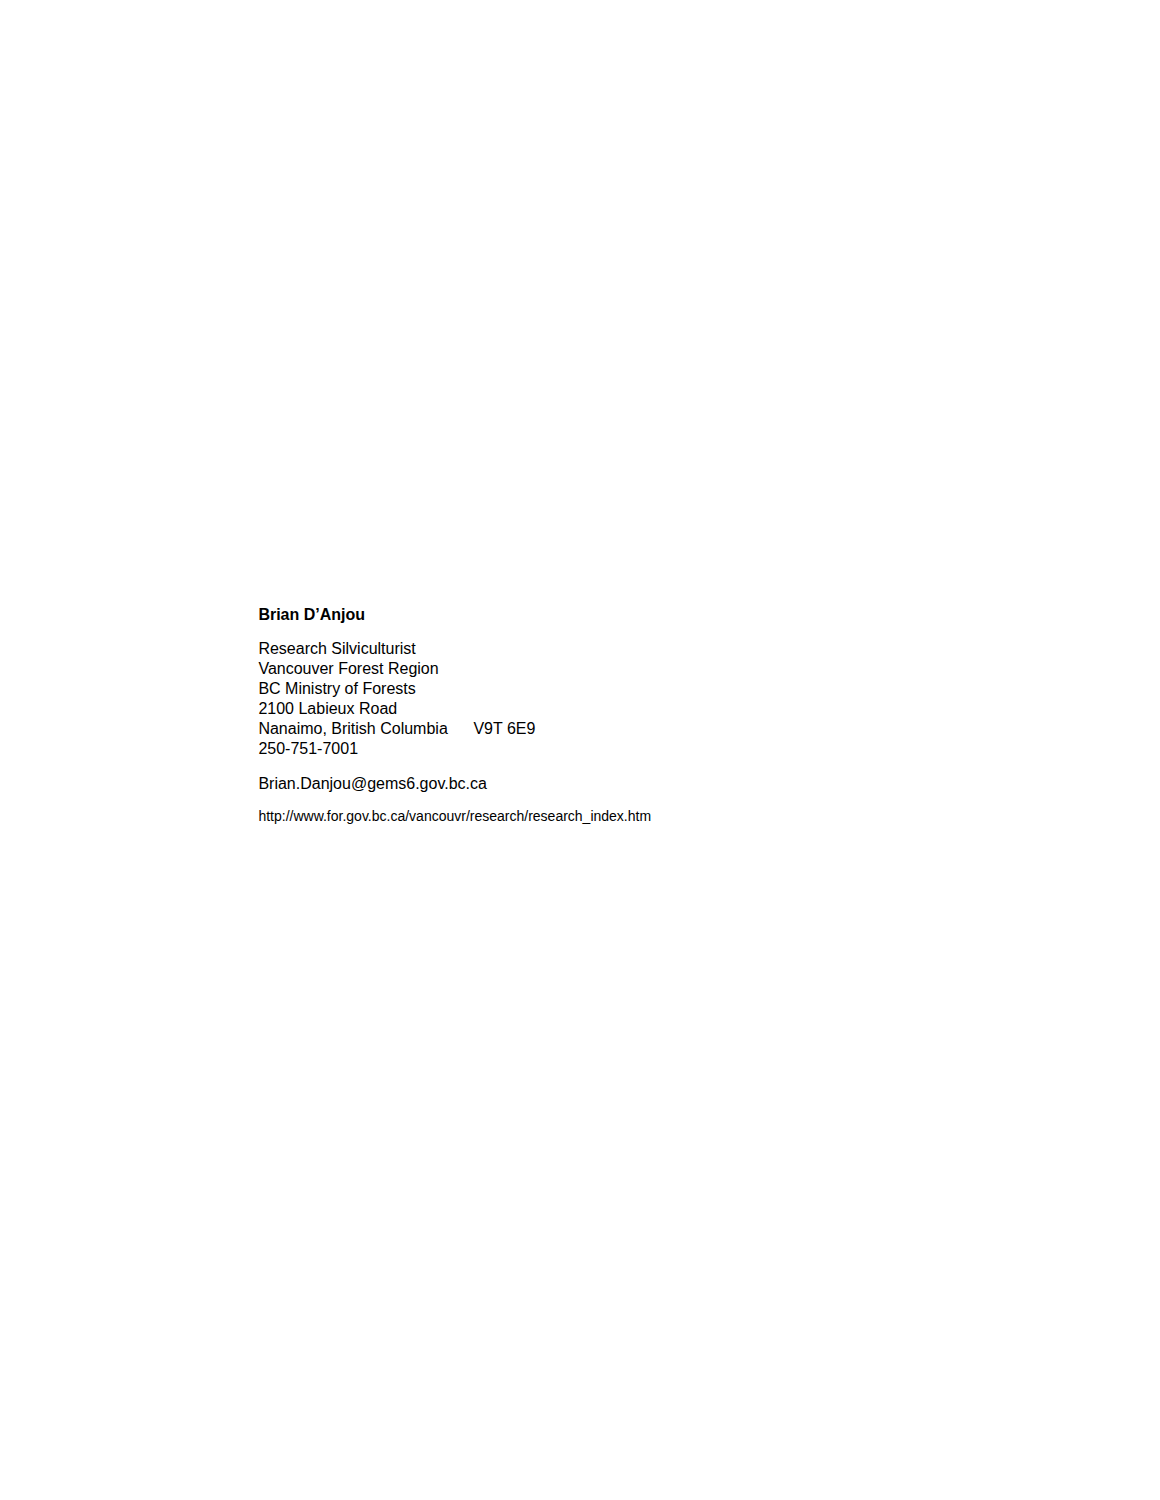Brian D’Anjou
Research Silviculturist Vancouver Forest Region BC Ministry of Forests 2100 Labieux Road Nanaimo, British Columbia V9T 6E9 250-751-7001
Brian.Danjou@gems6.gov.bc.ca
http://www.for.gov.bc.ca/vancouvr/research/research_index.htm